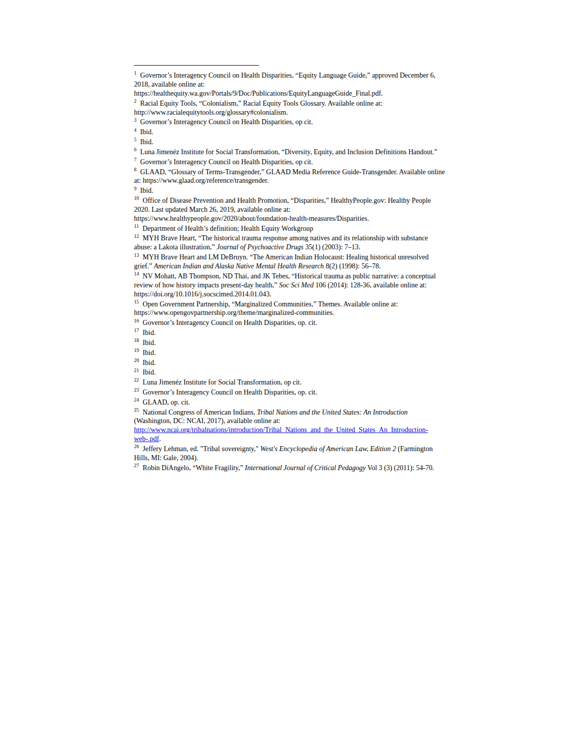1 Governor’s Interagency Council on Health Disparities, “Equity Language Guide,” approved December 6, 2018, available online at: https://healthequity.wa.gov/Portals/9/Doc/Publications/EquityLanguageGuide_Final.pdf.
2 Racial Equity Tools, “Colonialism,” Racial Equity Tools Glossary. Available online at: http://www.racialequitytools.org/glossary#colonialism.
3 Governor’s Interagency Council on Health Disparities, op cit.
4 Ibid.
5 Ibid.
6 Luna Jimenéz Institute for Social Transformation, “Diversity, Equity, and Inclusion Definitions Handout.”
7 Governor’s Interagency Council on Health Disparities, op cit.
8 GLAAD, “Glossary of Terms-Transgender,” GLAAD Media Reference Guide-Transgender. Available online at: https://www.glaad.org/reference/transgender.
9 Ibid.
10 Office of Disease Prevention and Health Promotion, “Disparities,” HealthyPeople.gov: Healthy People 2020. Last updated March 26, 2019, available online at: https://www.healthypeople.gov/2020/about/foundation-health-measures/Disparities.
11 Department of Health’s definition; Health Equity Workgroup
12 MYH Brave Heart, “The historical trauma response among natives and its relationship with substance abuse: a Lakota illustration,” Journal of Psychoactive Drugs 35(1) (2003): 7–13.
13 MYH Brave Heart and LM DeBruyn. “The American Indian Holocaust: Healing historical unresolved grief.” American Indian and Alaska Native Mental Health Research 8(2) (1998): 56–78.
14 NV Mohatt, AB Thompson, ND Thai, and JK Tebes, “Historical trauma as public narrative: a conceptual review of how history impacts present-day health,” Soc Sci Med 106 (2014): 128-36, available online at: https://doi.org/10.1016/j.socscimed.2014.01.043.
15 Open Government Partnership, “Marginalized Communities,” Themes. Available online at: https://www.opengovpartnership.org/theme/marginalized-communities.
16 Governor’s Interagency Council on Health Disparities, op. cit.
17 Ibid.
18 Ibid.
19 Ibid.
20 Ibid.
21 Ibid.
22 Luna Jimenéz Institute for Social Transformation, op cit.
23 Governor’s Interagency Council on Health Disparities, op. cit.
24 GLAAD, op. cit.
25 National Congress of American Indians, Tribal Nations and the United States: An Introduction (Washington, DC: NCAI, 2017), available online at:
http://www.ncai.org/tribalnations/introduction/Tribal_Nations_and_the_United_States_An_Introduction-web-.pdf.
26 Jeffery Lehman, ed. "Tribal sovereignty," West's Encyclopedia of American Law, Edition 2 (Farmington Hills, MI: Gale, 2004).
27 Robin DiAngelo, “White Fragility,” International Journal of Critical Pedagogy Vol 3 (3) (2011): 54-70.